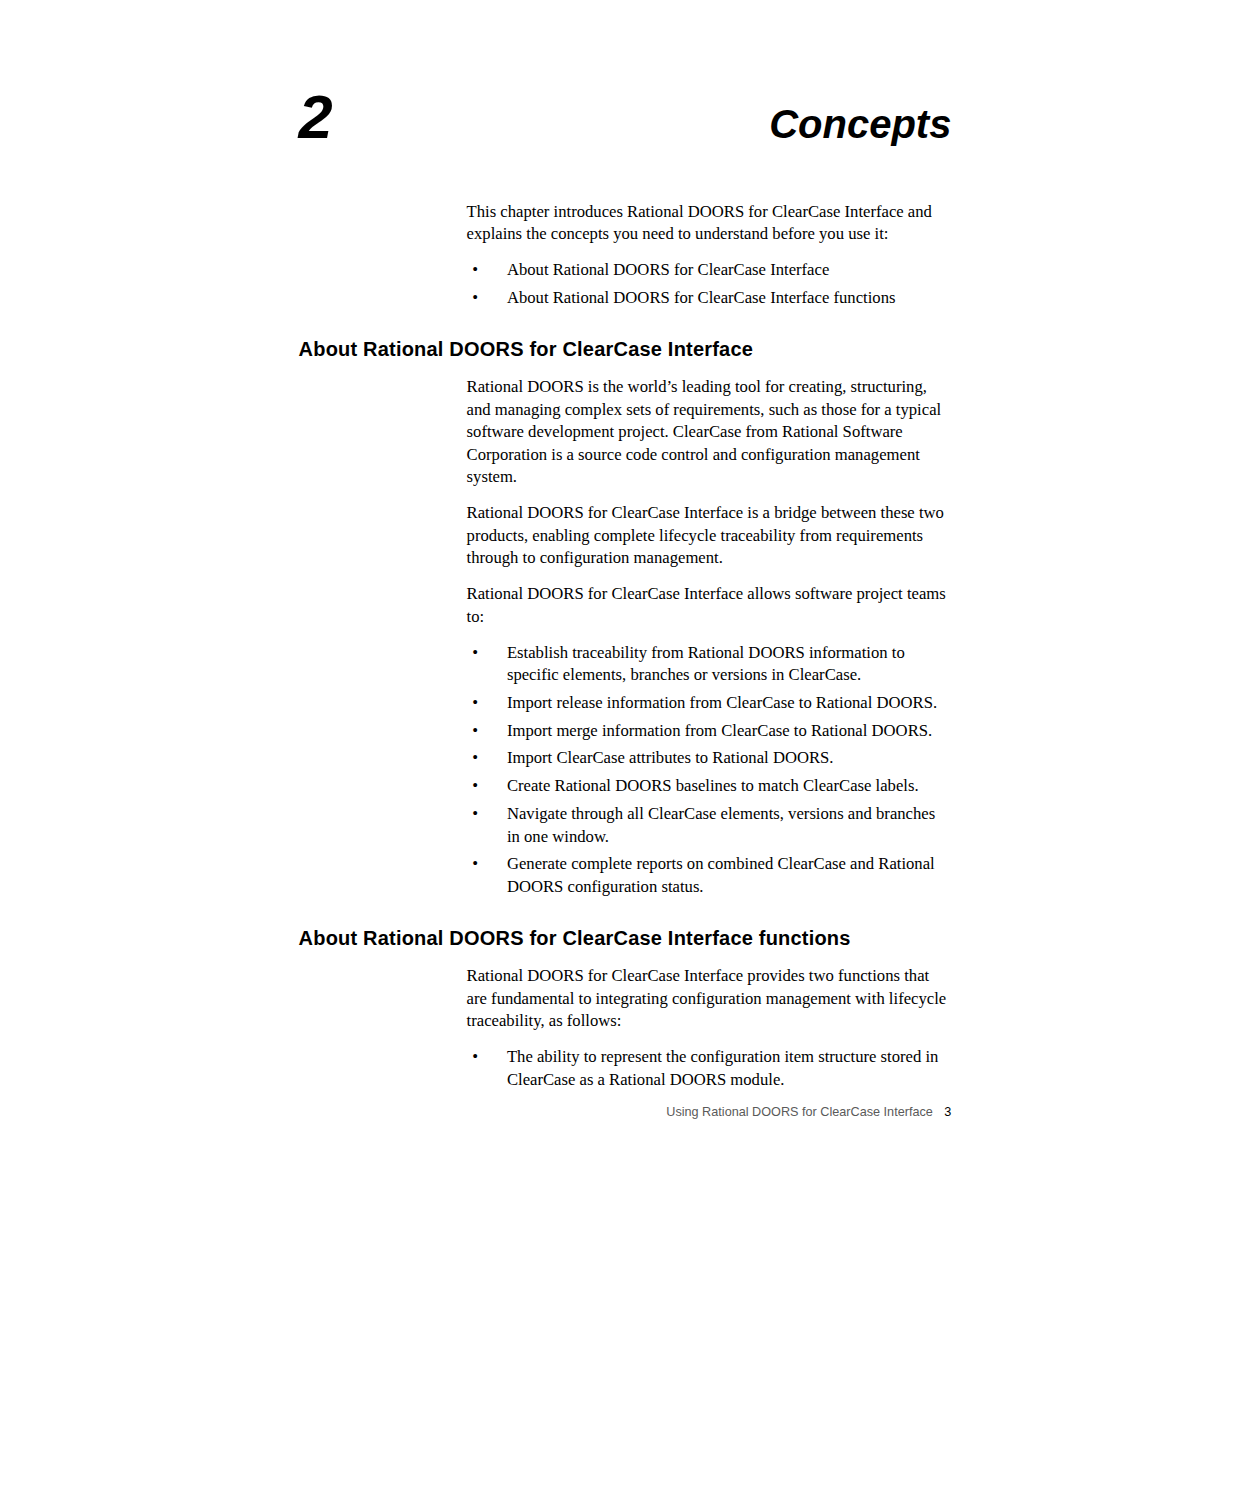2
Concepts
This chapter introduces Rational DOORS for ClearCase Interface and explains the concepts you need to understand before you use it:
About Rational DOORS for ClearCase Interface
About Rational DOORS for ClearCase Interface functions
About Rational DOORS for ClearCase Interface
Rational DOORS is the world’s leading tool for creating, structuring, and managing complex sets of requirements, such as those for a typical software development project. ClearCase from Rational Software Corporation is a source code control and configuration management system.
Rational DOORS for ClearCase Interface is a bridge between these two products, enabling complete lifecycle traceability from requirements through to configuration management.
Rational DOORS for ClearCase Interface allows software project teams to:
Establish traceability from Rational DOORS information to specific elements, branches or versions in ClearCase.
Import release information from ClearCase to Rational DOORS.
Import merge information from ClearCase to Rational DOORS.
Import ClearCase attributes to Rational DOORS.
Create Rational DOORS baselines to match ClearCase labels.
Navigate through all ClearCase elements, versions and branches in one window.
Generate complete reports on combined ClearCase and Rational DOORS configuration status.
About Rational DOORS for ClearCase Interface functions
Rational DOORS for ClearCase Interface provides two functions that are fundamental to integrating configuration management with lifecycle traceability, as follows:
The ability to represent the configuration item structure stored in ClearCase as a Rational DOORS module.
Using Rational DOORS for ClearCase Interface3